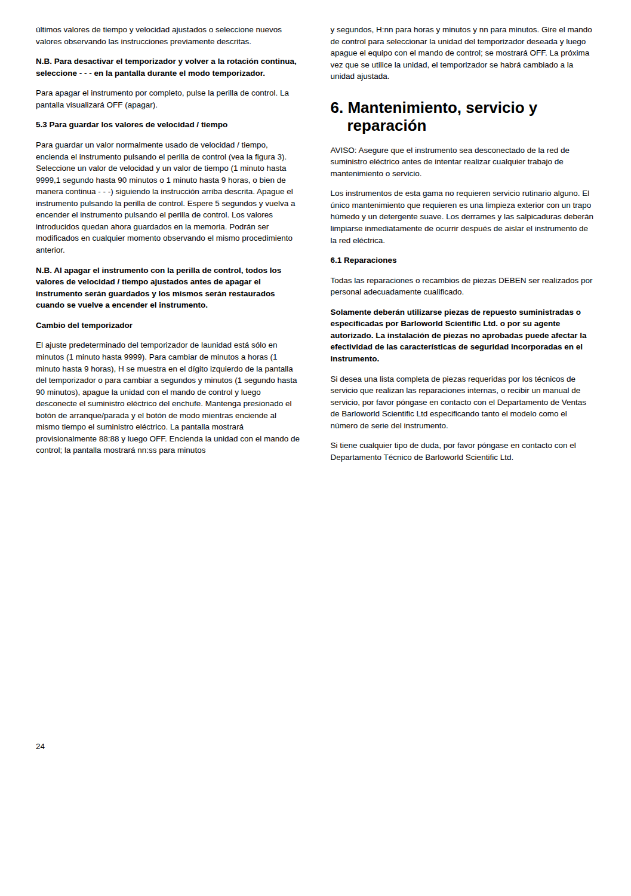últimos valores de tiempo y velocidad ajustados o seleccione nuevos valores observando las instrucciones previamente descritas.
N.B. Para desactivar el temporizador y volver a la rotación continua, seleccione - - - en la pantalla durante el modo temporizador.
Para apagar el instrumento por completo, pulse la perilla de control. La pantalla visualizará OFF (apagar).
5.3 Para guardar los valores de velocidad / tiempo
Para guardar un valor normalmente usado de velocidad / tiempo, encienda el instrumento pulsando el perilla de control (vea la figura 3). Seleccione un valor de velocidad y un valor de tiempo (1 minuto hasta 9999,1 segundo hasta 90 minutos o 1 minuto hasta 9 horas, o bien de manera continua - - -) siguiendo la instrucción arriba descrita. Apague el instrumento pulsando la perilla de control. Espere 5 segundos y vuelva a encender el instrumento pulsando el perilla de control. Los valores introducidos quedan ahora guardados en la memoria. Podrán ser modificados en cualquier momento observando el mismo procedimiento anterior.
N.B. Al apagar el instrumento con la perilla de control, todos los valores de velocidad / tiempo ajustados antes de apagar el instrumento serán guardados y los mismos serán restaurados cuando se vuelve a encender el instrumento.
Cambio del temporizador
El ajuste predeterminado del temporizador de launidad está sólo en minutos (1 minuto hasta 9999). Para cambiar de minutos a horas (1 minuto hasta 9 horas), H se muestra en el dígito izquierdo de la pantalla del temporizador o para cambiar a segundos y minutos (1 segundo hasta 90 minutos), apague la unidad con el mando de control y luego desconecte el suministro eléctrico del enchufe. Mantenga presionado el botón de arranque/parada y el botón de modo mientras enciende al mismo tiempo el suministro eléctrico. La pantalla mostrará provisionalmente 88:88 y luego OFF. Encienda la unidad con el mando de control; la pantalla mostrará nn:ss para minutos
y segundos, H:nn para horas y minutos y nn para minutos. Gire el mando de control para seleccionar la unidad del temporizador deseada y luego apague el equipo con el mando de control; se mostrará OFF. La próxima vez que se utilice la unidad, el temporizador se habrá cambiado a la unidad ajustada.
6. Mantenimiento, servicio y reparación
AVISO: Asegure que el instrumento sea desconectado de la red de suministro eléctrico antes de intentar realizar cualquier trabajo de mantenimiento o servicio.
Los instrumentos de esta gama no requieren servicio rutinario alguno. El único mantenimiento que requieren es una limpieza exterior con un trapo húmedo y un detergente suave. Los derrames y las salpicaduras deberán limpiarse inmediatamente de ocurrir después de aislar el instrumento de la red eléctrica.
6.1 Reparaciones
Todas las reparaciones o recambios de piezas DEBEN ser realizados por personal adecuadamente cualificado.
Solamente deberán utilizarse piezas de repuesto suministradas o especificadas por Barloworld Scientific Ltd. o por su agente autorizado. La instalación de piezas no aprobadas puede afectar la efectividad de las características de seguridad incorporadas en el instrumento.
Si desea una lista completa de piezas requeridas por los técnicos de servicio que realizan las reparaciones internas, o recibir un manual de servicio, por favor póngase en contacto con el Departamento de Ventas de Barloworld Scientific Ltd especificando tanto el modelo como el número de serie del instrumento.
Si tiene cualquier tipo de duda, por favor póngase en contacto con el Departamento Técnico de Barloworld Scientific Ltd.
24